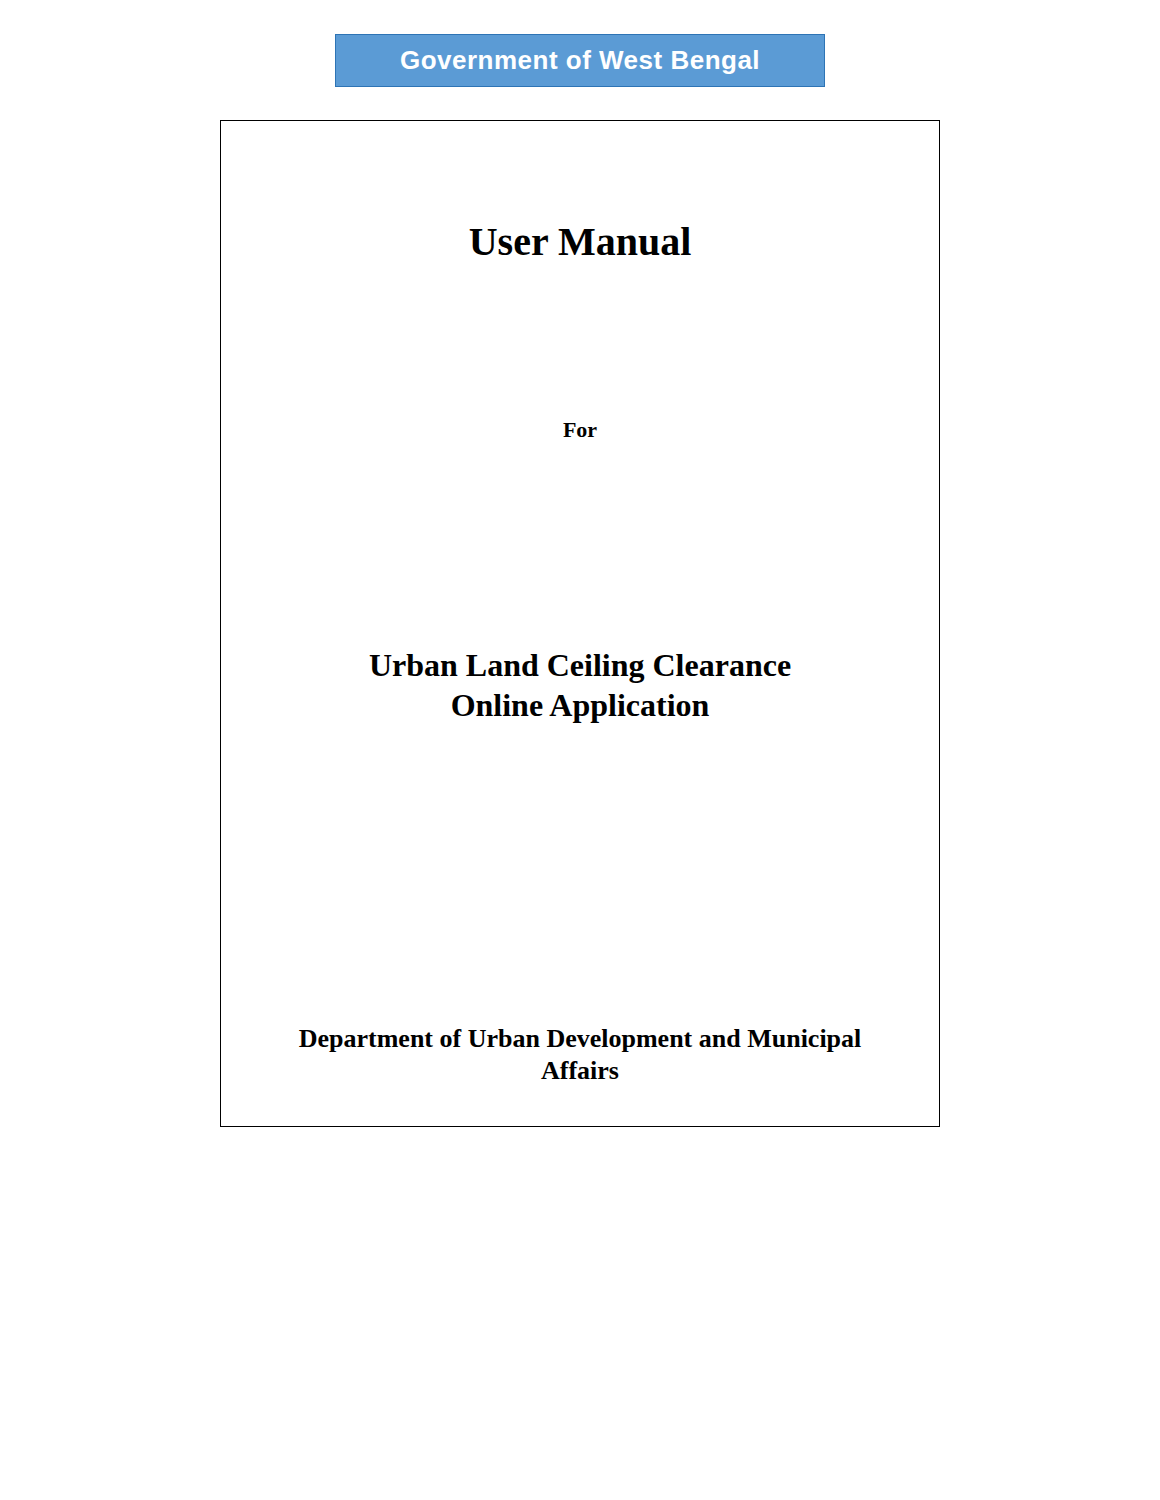Government of West Bengal
User Manual
For
Urban Land Ceiling Clearance Online Application
Department of Urban Development and Municipal Affairs